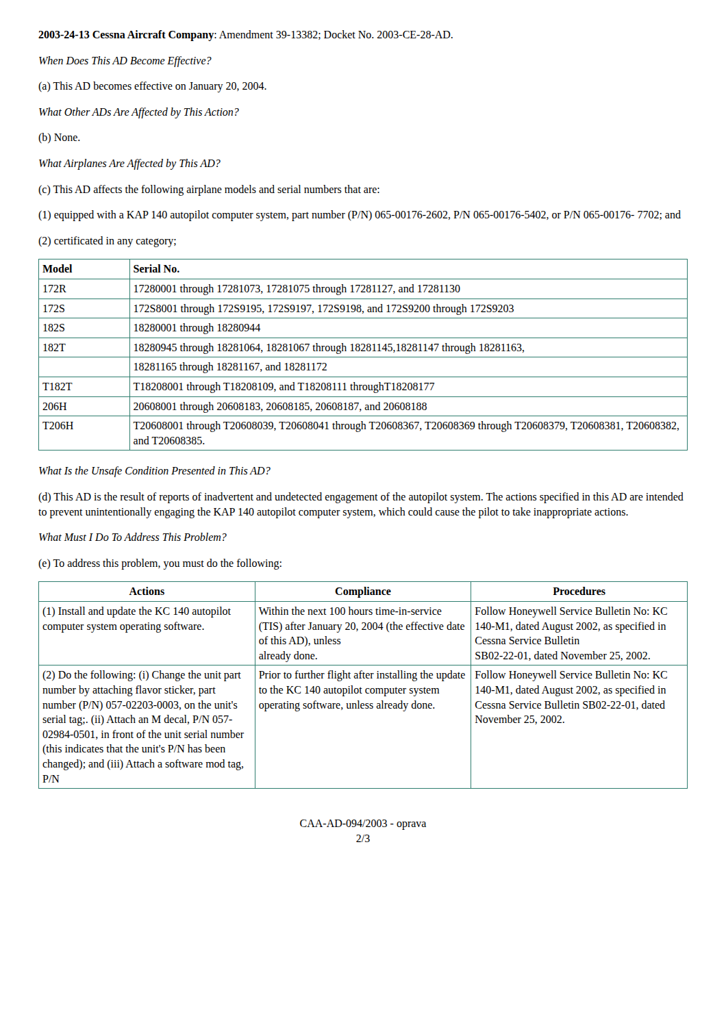2003-24-13 Cessna Aircraft Company: Amendment 39-13382; Docket No. 2003-CE-28-AD.
When Does This AD Become Effective?
(a) This AD becomes effective on January 20, 2004.
What Other ADs Are Affected by This Action?
(b) None.
What Airplanes Are Affected by This AD?
(c) This AD affects the following airplane models and serial numbers that are:
(1) equipped with a KAP 140 autopilot computer system, part number (P/N) 065-00176-2602, P/N 065-00176-5402, or P/N 065-00176- 7702; and
(2) certificated in any category;
| Model | Serial No. |
| --- | --- |
| 172R | 17280001 through 17281073, 17281075 through 17281127, and 17281130 |
| 172S | 172S8001 through 172S9195, 172S9197, 172S9198, and 172S9200 through 172S9203 |
| 182S | 18280001 through 18280944 |
| 182T | 18280945 through 18281064, 18281067 through 18281145,18281147 through 18281163, |
| | 18281165 through 18281167, and 18281172 |
| T182T | T18208001 through T18208109, and T18208111 throughT18208177 |
| 206H | 20608001 through 20608183, 20608185, 20608187, and 20608188 |
| T206H | T20608001 through T20608039, T20608041 through T20608367, T20608369 through T20608379, T20608381, T20608382, and T20608385. |
What Is the Unsafe Condition Presented in This AD?
(d) This AD is the result of reports of inadvertent and undetected engagement of the autopilot system. The actions specified in this AD are intended to prevent unintentionally engaging the KAP 140 autopilot computer system, which could cause the pilot to take inappropriate actions.
What Must I Do To Address This Problem?
(e) To address this problem, you must do the following:
| Actions | Compliance | Procedures |
| --- | --- | --- |
| (1) Install and update the KC 140 autopilot computer system operating software. | Within the next 100 hours time-in-service (TIS) after January 20, 2004 (the effective date of this AD), unless already done. | Follow Honeywell Service Bulletin No: KC 140-M1, dated August 2002, as specified in Cessna Service Bulletin SB02-22-01, dated November 25, 2002. |
| (2) Do the following: (i) Change the unit part number by attaching flavor sticker, part number (P/N) 057-02203-0003, on the unit's serial tag;. (ii) Attach an M decal, P/N 057-02984-0501, in front of the unit serial number (this indicates that the unit's P/N has been changed); and (iii) Attach a software mod tag, P/N | Prior to further flight after installing the update to the KC 140 autopilot computer system operating software, unless already done. | Follow Honeywell Service Bulletin No: KC 140-M1, dated August 2002, as specified in Cessna Service Bulletin SB02-22-01, dated November 25, 2002. |
CAA-AD-094/2003 - oprava
2/3